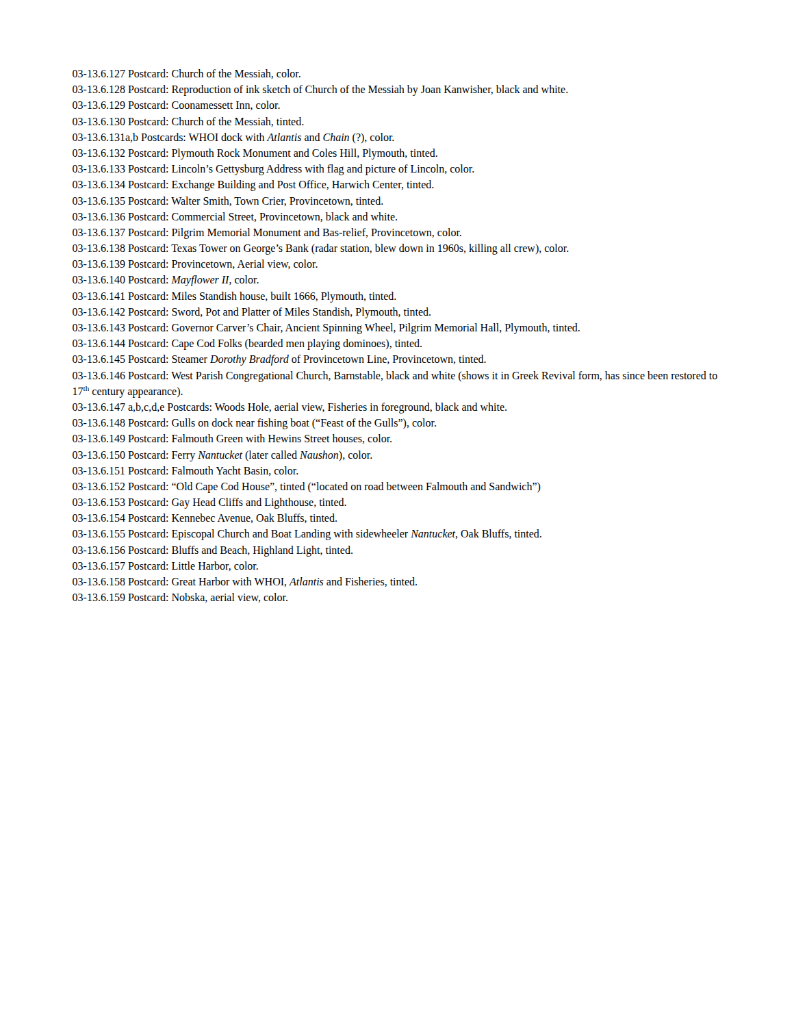03-13.6.127 Postcard: Church of the Messiah, color.
03-13.6.128 Postcard: Reproduction of ink sketch of Church of the Messiah by Joan Kanwisher, black and white.
03-13.6.129 Postcard: Coonamessett Inn, color.
03-13.6.130 Postcard: Church of the Messiah, tinted.
03-13.6.131a,b Postcards: WHOI dock with Atlantis and Chain (?), color.
03-13.6.132 Postcard: Plymouth Rock Monument and Coles Hill, Plymouth, tinted.
03-13.6.133 Postcard: Lincoln’s Gettysburg Address with flag and picture of Lincoln, color.
03-13.6.134 Postcard: Exchange Building and Post Office, Harwich Center, tinted.
03-13.6.135 Postcard: Walter Smith, Town Crier, Provincetown, tinted.
03-13.6.136 Postcard: Commercial Street, Provincetown, black and white.
03-13.6.137 Postcard: Pilgrim Memorial Monument and Bas-relief, Provincetown, color.
03-13.6.138 Postcard: Texas Tower on George’s Bank (radar station, blew down in 1960s, killing all crew), color.
03-13.6.139 Postcard: Provincetown, Aerial view, color.
03-13.6.140 Postcard: Mayflower II, color.
03-13.6.141 Postcard: Miles Standish house, built 1666, Plymouth, tinted.
03-13.6.142 Postcard: Sword, Pot and Platter of Miles Standish, Plymouth, tinted.
03-13.6.143 Postcard: Governor Carver’s Chair, Ancient Spinning Wheel, Pilgrim Memorial Hall, Plymouth, tinted.
03-13.6.144 Postcard: Cape Cod Folks (bearded men playing dominoes), tinted.
03-13.6.145 Postcard: Steamer Dorothy Bradford of Provincetown Line, Provincetown, tinted.
03-13.6.146 Postcard: West Parish Congregational Church, Barnstable, black and white (shows it in Greek Revival form, has since been restored to 17th century appearance).
03-13.6.147 a,b,c,d,e Postcards: Woods Hole, aerial view, Fisheries in foreground, black and white.
03-13.6.148 Postcard: Gulls on dock near fishing boat (“Feast of the Gulls”), color.
03-13.6.149 Postcard: Falmouth Green with Hewins Street houses, color.
03-13.6.150 Postcard: Ferry Nantucket (later called Naushon), color.
03-13.6.151 Postcard: Falmouth Yacht Basin, color.
03-13.6.152 Postcard: “Old Cape Cod House”, tinted (“located on road between Falmouth and Sandwich”)
03-13.6.153 Postcard: Gay Head Cliffs and Lighthouse, tinted.
03-13.6.154 Postcard: Kennebec Avenue, Oak Bluffs, tinted.
03-13.6.155 Postcard: Episcopal Church and Boat Landing with sidewheeler Nantucket, Oak Bluffs, tinted.
03-13.6.156 Postcard: Bluffs and Beach, Highland Light, tinted.
03-13.6.157 Postcard: Little Harbor, color.
03-13.6.158 Postcard: Great Harbor with WHOI, Atlantis and Fisheries, tinted.
03-13.6.159 Postcard: Nobska, aerial view, color.